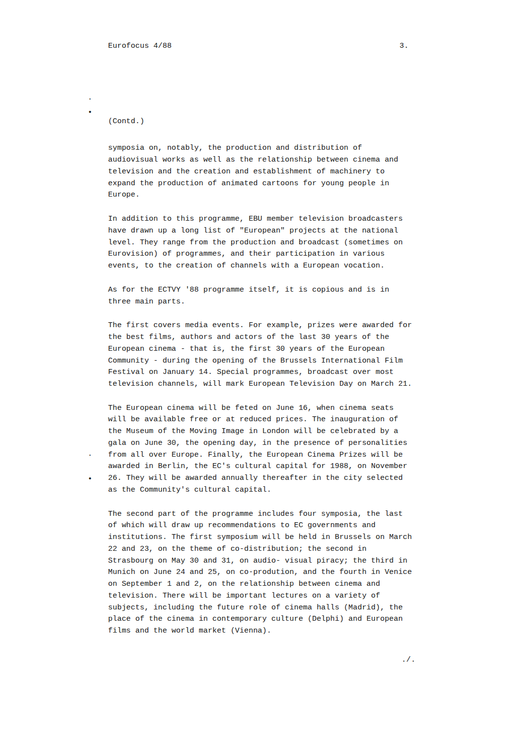·
•
·
•
Eurofocus 4/88 3.
(Contd.)
symposia on, notably, the production and distribution of audiovisual works as well as the relationship between cinema and television and the creation and establishment of machinery to expand the production of animated cartoons for young people in Europe.
In addition to this programme, EBU member television broadcasters have drawn up a long list of "European" projects at the national level. They range from the production and broadcast (sometimes on Eurovision) of programmes, and their participation in various events, to the creation of channels with a European vocation.
As for the ECTVY '88 programme itself, it is copious and is in three main parts.
The first covers media events. For example, prizes were awarded for the best films, authors and actors of the last 30 years of the European cinema - that is, the first 30 years of the European Community - during the opening of the Brussels International Film Festival on January 14. Special programmes, broadcast over most television channels, will mark European Television Day on March 21.
The European cinema will be feted on June 16, when cinema seats will be available free or at reduced prices. The inauguration of the Museum of the Moving Image in London will be celebrated by a gala on June 30, the opening day, in the presence of personalities from all over Europe. Finally, the European Cinema Prizes will be awarded in Berlin, the EC's cultural capital for 1988, on November 26. They will be awarded annually thereafter in the city selected as the Community's cultural capital.
The second part of the programme includes four symposia, the last of which will draw up recommendations to EC governments and institutions. The first symposium will be held in Brussels on March 22 and 23, on the theme of co-distribution; the second in Strasbourg on May 30 and 31, on audio- visual piracy; the third in Munich on June 24 and 25, on co-prodution, and the fourth in Venice on September 1 and 2, on the relationship between cinema and television. There will be important lectures on a variety of subjects, including the future role of cinema halls (Madrid), the place of the cinema in contemporary culture (Delphi) and European films and the world market (Vienna).
./.